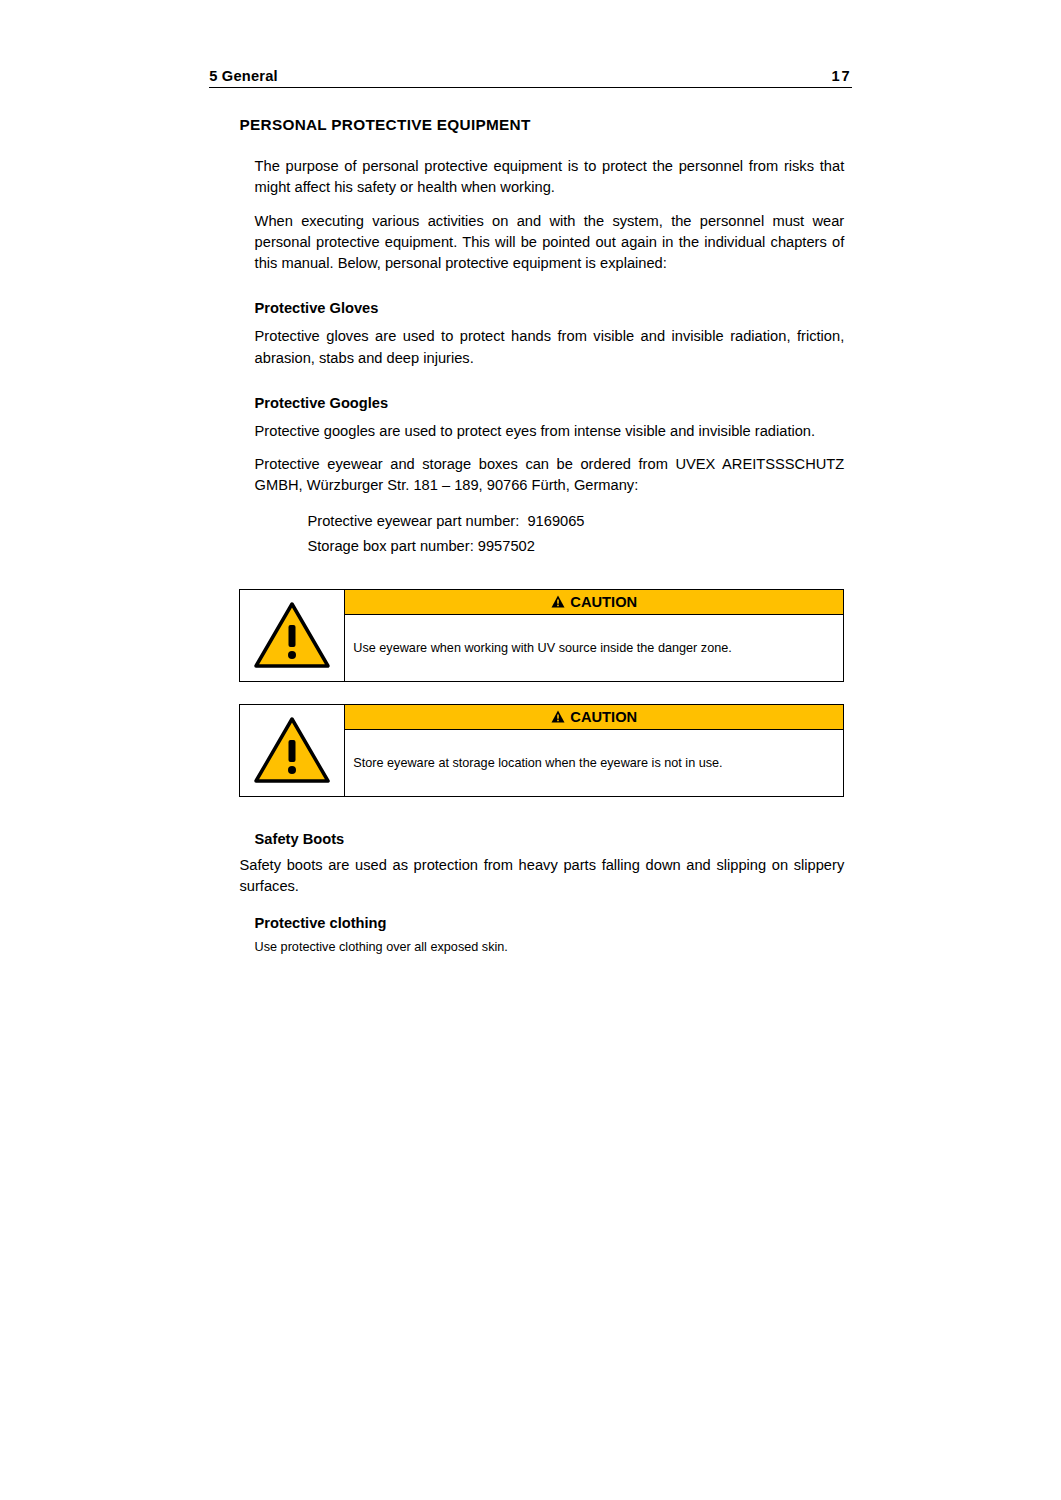5 General 17
PERSONAL PROTECTIVE EQUIPMENT
The purpose of personal protective equipment is to protect the personnel from risks that might affect his safety or health when working.
When executing various activities on and with the system, the personnel must wear personal protective equipment. This will be pointed out again in the individual chapters of this manual. Below, personal protective equipment is explained:
Protective Gloves
Protective gloves are used to protect hands from visible and invisible radiation, friction, abrasion, stabs and deep injuries.
Protective Googles
Protective googles are used to protect eyes from intense visible and invisible radiation.
Protective eyewear and storage boxes can be ordered from UVEX AREITSSSCHUTZ GMBH, Würzburger Str. 181 – 189, 90766 Fürth, Germany:
Protective eyewear part number: 9169065
Storage box part number: 9957502
CAUTION
Use eyeware when working with UV source inside the danger zone.
CAUTION
Store eyeware at storage location when the eyeware is not in use.
Safety Boots
Safety boots are used as protection from heavy parts falling down and slipping on slippery surfaces.
Protective clothing
Use protective clothing over all exposed skin.